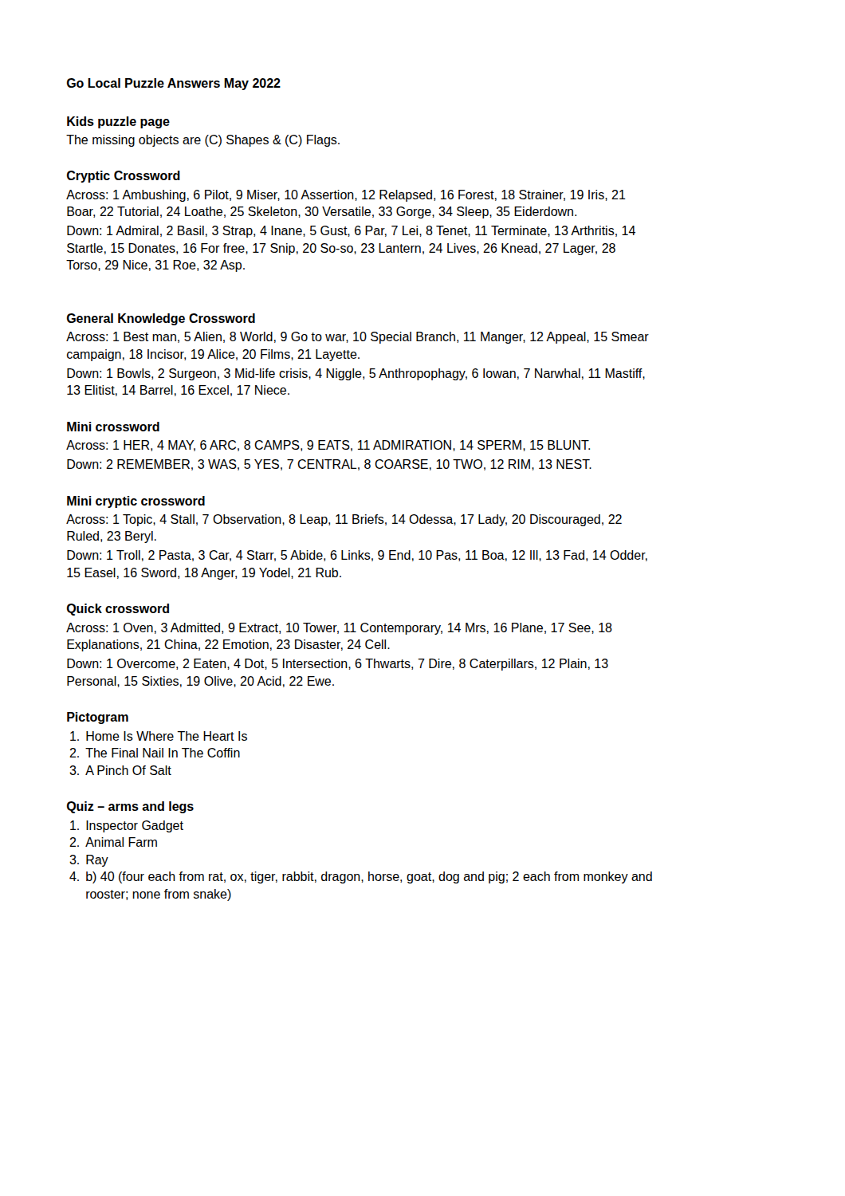Go Local Puzzle Answers May 2022
Kids puzzle page
The missing objects are (C) Shapes & (C) Flags.
Cryptic Crossword
Across: 1 Ambushing, 6 Pilot, 9 Miser, 10 Assertion, 12 Relapsed, 16 Forest, 18 Strainer, 19 Iris, 21 Boar, 22 Tutorial, 24 Loathe, 25 Skeleton, 30 Versatile, 33 Gorge, 34 Sleep, 35 Eiderdown.
Down: 1 Admiral, 2 Basil, 3 Strap, 4 Inane, 5 Gust, 6 Par, 7 Lei, 8 Tenet, 11 Terminate, 13 Arthritis, 14 Startle, 15 Donates, 16 For free, 17 Snip, 20 So-so, 23 Lantern, 24 Lives, 26 Knead, 27 Lager, 28 Torso, 29 Nice, 31 Roe, 32 Asp.
General Knowledge Crossword
Across: 1 Best man, 5 Alien, 8 World, 9 Go to war, 10 Special Branch, 11 Manger, 12 Appeal, 15 Smear campaign, 18 Incisor, 19 Alice, 20 Films, 21 Layette.
Down: 1 Bowls, 2 Surgeon, 3 Mid-life crisis, 4 Niggle, 5 Anthropophagy, 6 Iowan, 7 Narwhal, 11 Mastiff, 13 Elitist, 14 Barrel, 16 Excel, 17 Niece.
Mini crossword
Across: 1 HER, 4 MAY, 6 ARC, 8 CAMPS, 9 EATS, 11 ADMIRATION, 14 SPERM, 15 BLUNT.
Down: 2 REMEMBER, 3 WAS, 5 YES, 7 CENTRAL, 8 COARSE, 10 TWO, 12 RIM, 13 NEST.
Mini cryptic crossword
Across: 1 Topic, 4 Stall, 7 Observation, 8 Leap, 11 Briefs, 14 Odessa, 17 Lady, 20 Discouraged, 22 Ruled, 23 Beryl.
Down: 1 Troll, 2 Pasta, 3 Car, 4 Starr, 5 Abide, 6 Links, 9 End, 10 Pas, 11 Boa, 12 Ill, 13 Fad, 14 Odder, 15 Easel, 16 Sword, 18 Anger, 19 Yodel, 21 Rub.
Quick crossword
Across: 1 Oven, 3 Admitted, 9 Extract, 10 Tower, 11 Contemporary, 14 Mrs, 16 Plane, 17 See, 18 Explanations, 21 China, 22 Emotion, 23 Disaster, 24 Cell.
Down: 1 Overcome, 2 Eaten, 4 Dot, 5 Intersection, 6 Thwarts, 7 Dire, 8 Caterpillars, 12 Plain, 13 Personal, 15 Sixties, 19 Olive, 20 Acid, 22 Ewe.
Pictogram
Home Is Where The Heart Is
The Final Nail In The Coffin
A Pinch Of Salt
Quiz – arms and legs
Inspector Gadget
Animal Farm
Ray
b) 40 (four each from rat, ox, tiger, rabbit, dragon, horse, goat, dog and pig; 2 each from monkey and rooster; none from snake)